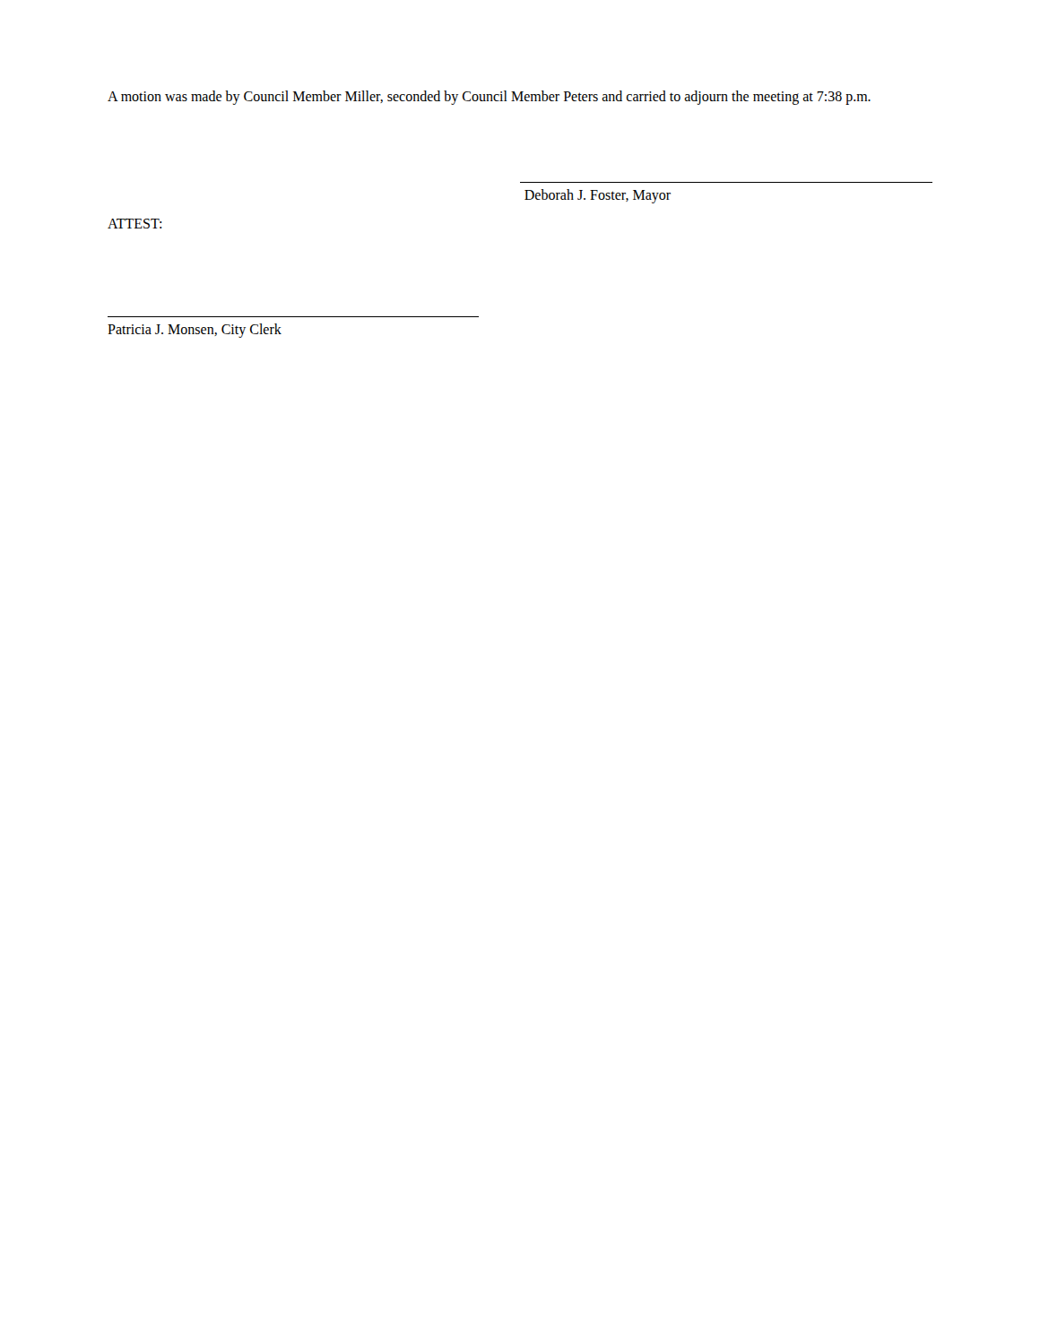A motion was made by Council Member Miller, seconded by Council Member Peters and carried to adjourn the meeting at 7:38 p.m.
Deborah J. Foster, Mayor
ATTEST:
Patricia J. Monsen, City Clerk